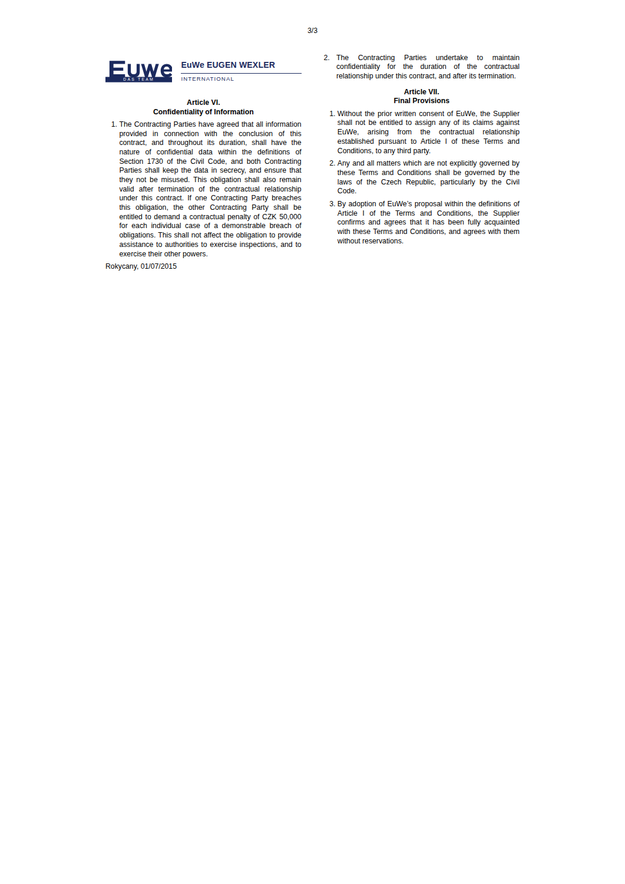3/3
DAS TEAM
EuWe EUGEN WEXLER
INTERNATIONAL
Article VI.
Confidentiality of Information
The Contracting Parties have agreed that all information provided in connection with the conclusion of this contract, and throughout its duration, shall have the nature of confidential data within the definitions of Section 1730 of the Civil Code, and both Contracting Parties shall keep the data in secrecy, and ensure that they not be misused. This obligation shall also remain valid after termination of the contractual relationship under this contract. If one Contracting Party breaches this obligation, the other Contracting Party shall be entitled to demand a contractual penalty of CZK 50,000 for each individual case of a demonstrable breach of obligations. This shall not affect the obligation to provide assistance to authorities to exercise inspections, and to exercise their other powers.
Rokycany, 01/07/2015
2.
The Contracting Parties undertake to maintain confidentiality for the duration of the contractual relationship under this contract, and after its termination.
Article VII.
Final Provisions
Without the prior written consent of EuWe, the Supplier shall not be entitled to assign any of its claims against EuWe, arising from the contractual relationship established pursuant to Article I of these Terms and Conditions, to any third party.
Any and all matters which are not explicitly governed by these Terms and Conditions shall be governed by the laws of the Czech Republic, particularly by the Civil Code.
By adoption of EuWe’s proposal within the definitions of Article I of the Terms and Conditions, the Supplier confirms and agrees that it has been fully acquainted with these Terms and Conditions, and agrees with them without reservations.